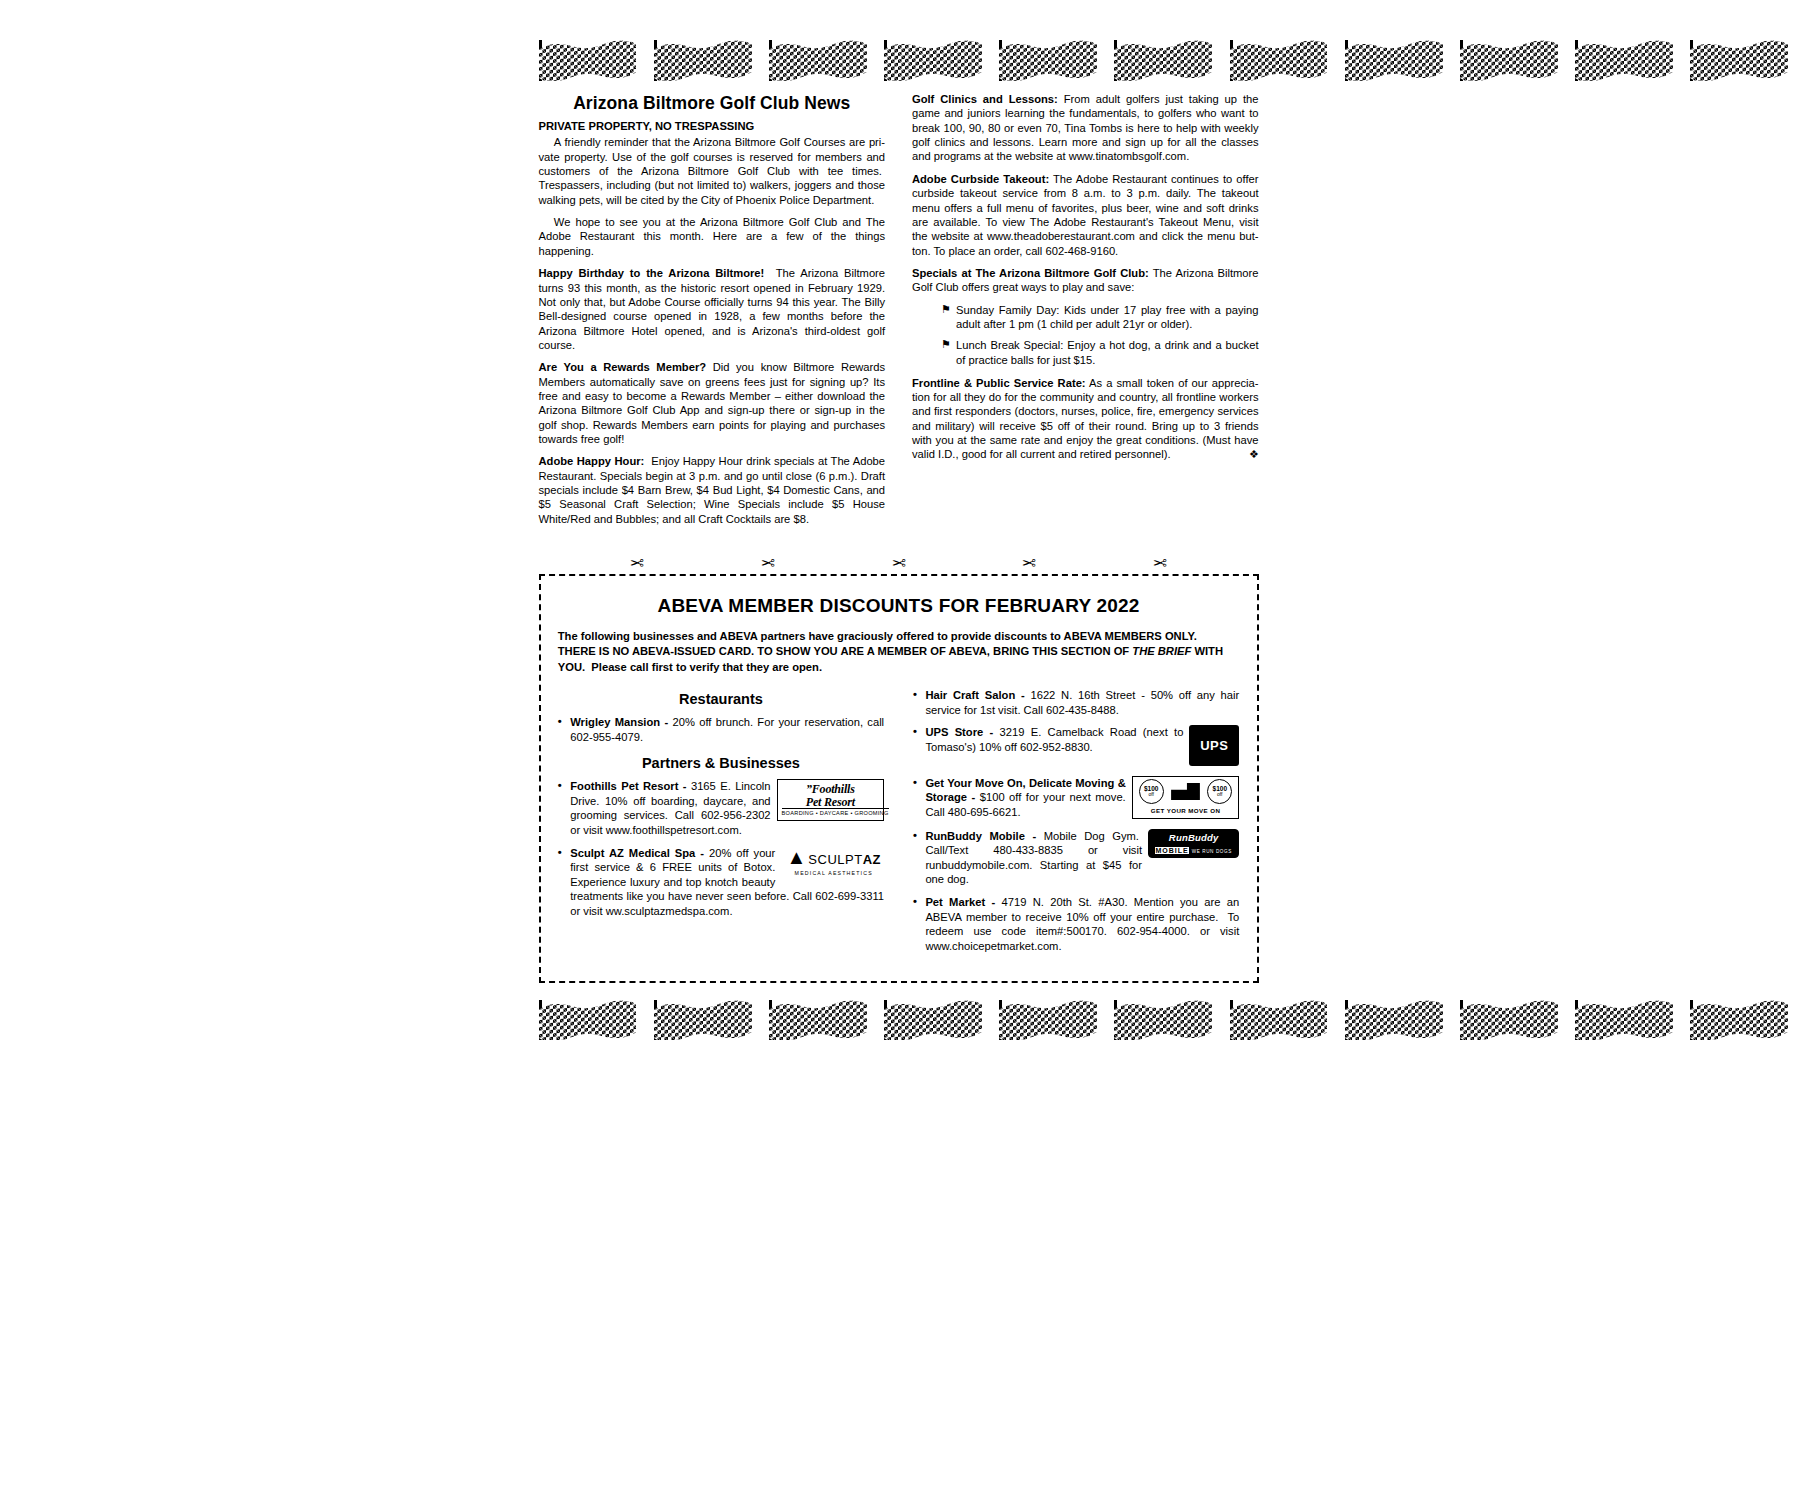Arizona Biltmore Golf Club News
PRIVATE PROPERTY, NO TRESPASSING
A friendly reminder that the Arizona Biltmore Golf Courses are private property. Use of the golf courses is reserved for members and customers of the Arizona Biltmore Golf Club with tee times. Trespassers, including (but not limited to) walkers, joggers and those walking pets, will be cited by the City of Phoenix Police Department.
We hope to see you at the Arizona Biltmore Golf Club and The Adobe Restaurant this month. Here are a few of the things happening.
Happy Birthday to the Arizona Biltmore! The Arizona Biltmore turns 93 this month, as the historic resort opened in February 1929. Not only that, but Adobe Course officially turns 94 this year. The Billy Bell-designed course opened in 1928, a few months before the Arizona Biltmore Hotel opened, and is Arizona's third-oldest golf course.
Are You a Rewards Member? Did you know Biltmore Rewards Members automatically save on greens fees just for signing up? Its free and easy to become a Rewards Member – either download the Arizona Biltmore Golf Club App and sign-up there or sign-up in the golf shop. Rewards Members earn points for playing and purchases towards free golf!
Adobe Happy Hour: Enjoy Happy Hour drink specials at The Adobe Restaurant. Specials begin at 3 p.m. and go until close (6 p.m.). Draft specials include $4 Barn Brew, $4 Bud Light, $4 Domestic Cans, and $5 Seasonal Craft Selection; Wine Specials include $5 House White/Red and Bubbles; and all Craft Cocktails are $8.
Golf Clinics and Lessons: From adult golfers just taking up the game and juniors learning the fundamentals, to golfers who want to break 100, 90, 80 or even 70, Tina Tombs is here to help with weekly golf clinics and lessons. Learn more and sign up for all the classes and programs at the website at www.tinatombsgolf.com.
Adobe Curbside Takeout: The Adobe Restaurant continues to offer curbside takeout service from 8 a.m. to 3 p.m. daily. The takeout menu offers a full menu of favorites, plus beer, wine and soft drinks are available. To view The Adobe Restaurant's Takeout Menu, visit the website at www.theadoberestaurant.com and click the menu button. To place an order, call 602-468-9160.
Specials at The Arizona Biltmore Golf Club: The Arizona Biltmore Golf Club offers great ways to play and save:
Sunday Family Day: Kids under 17 play free with a paying adult after 1 pm (1 child per adult 21yr or older).
Lunch Break Special: Enjoy a hot dog, a drink and a bucket of practice balls for just $15.
Frontline & Public Service Rate: As a small token of our appreciation for all they do for the community and country, all frontline workers and first responders (doctors, nurses, police, fire, emergency services and military) will receive $5 off of their round. Bring up to 3 friends with you at the same rate and enjoy the great conditions. (Must have valid I.D., good for all current and retired personnel).
✂ ✂ ✂ ✂ ✂
ABEVA MEMBER DISCOUNTS FOR FEBRUARY 2022
The following businesses and ABEVA partners have graciously offered to provide discounts to ABEVA MEMBERS ONLY. THERE IS NO ABEVA-ISSUED CARD. TO SHOW YOU ARE A MEMBER OF ABEVA, BRING THIS SECTION OF THE BRIEF WITH YOU. Please call first to verify that they are open.
Restaurants
Wrigley Mansion - 20% off brunch. For your reservation, call 602-955-4079.
Partners & Businesses
”Foothills
Pet Resort BOARDING • DAYCARE • GROOMING Foothills Pet Resort - 3165 E. Lincoln Drive. 10% off boarding, daycare, and grooming services. Call 602-956-2302 or visit www.foothillspetresort.com.
▲ SCULPTAZ MEDICAL AESTHETICS Sculpt AZ Medical Spa - 20% off your first service & 6 FREE units of Botox. Experience luxury and top knotch beauty treatments like you have never seen before. Call 602-699-3311 or visit ww.sculptazmedspa.com.
Hair Craft Salon - 1622 N. 16th Street - 50% off any hair service for 1st visit. Call 602-435-8488.
UPS UPS Store - 3219 E. Camelback Road (next to Tomaso's) 10% off 602-952-8830.
$100off $100off GET YOUR MOVE ON Get Your Move On, Delicate Moving & Storage - $100 off for your next move. Call 480-695-6621.
RunBuddy MOBILE WE RUN DOGS RunBuddy Mobile - Mobile Dog Gym. Call/Text 480-433-8835 or visit runbuddymobile.com. Starting at $45 for one dog.
Pet Market - 4719 N. 20th St. #A30. Mention you are an ABEVA member to receive 10% off your entire purchase. To redeem use code item#:500170. 602-954-4000. or visit www.choicepetmarket.com.